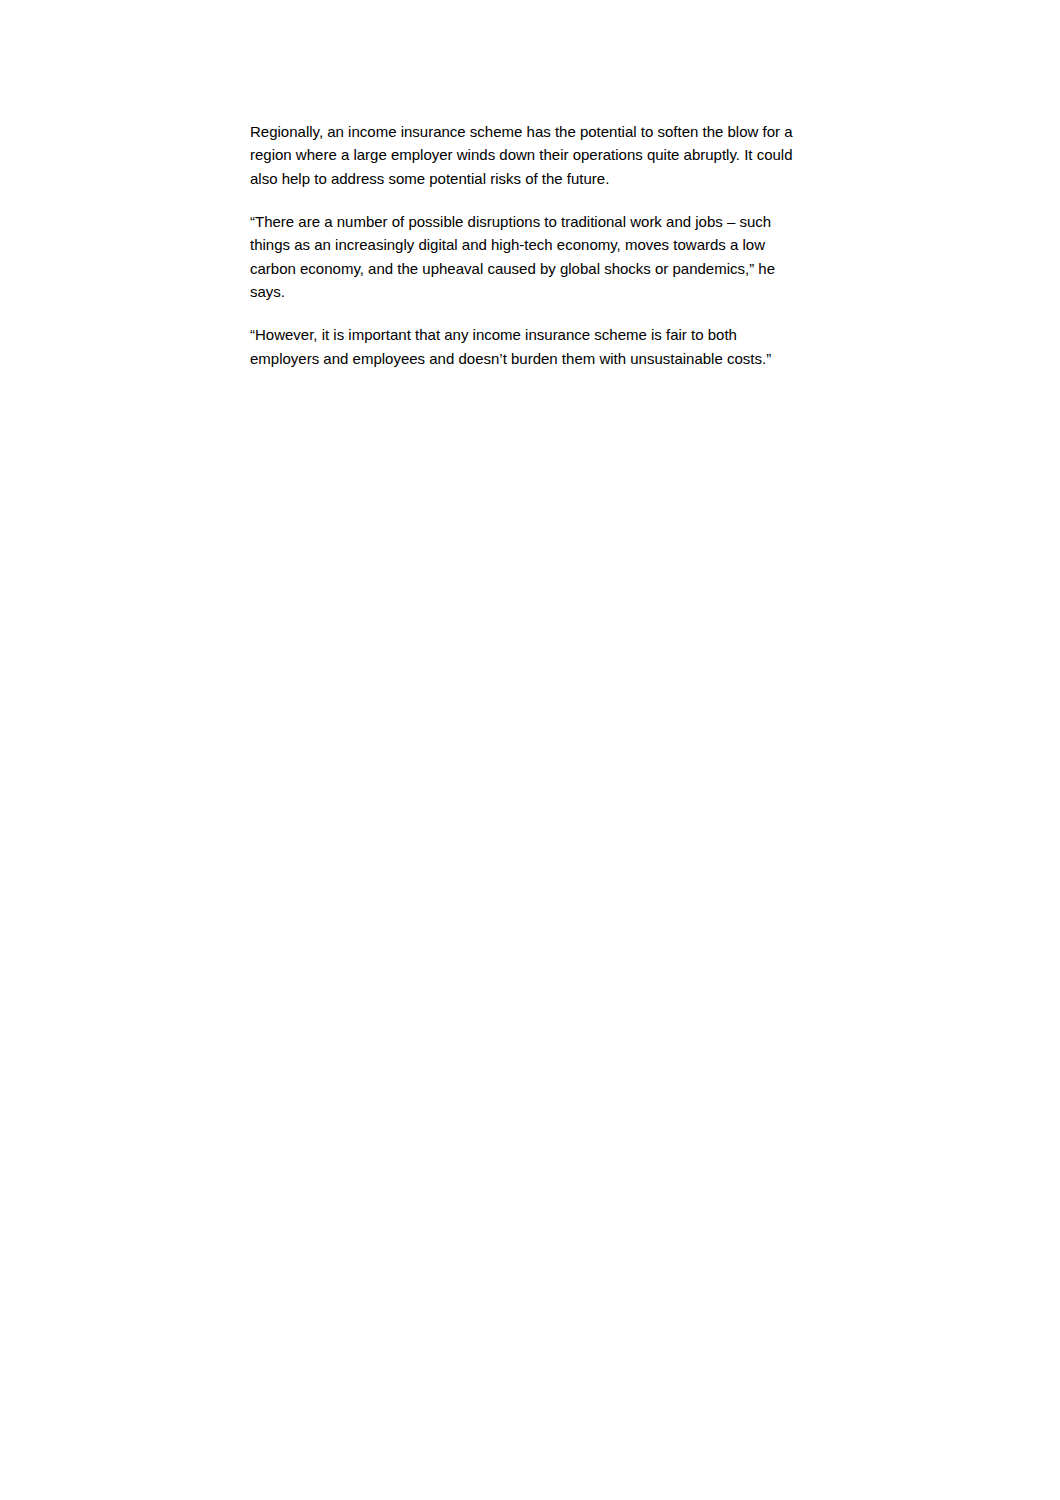Regionally, an income insurance scheme has the potential to soften the blow for a region where a large employer winds down their operations quite abruptly. It could also help to address some potential risks of the future.
“There are a number of possible disruptions to traditional work and jobs – such things as an increasingly digital and high-tech economy, moves towards a low carbon economy, and the upheaval caused by global shocks or pandemics,” he says.
“However, it is important that any income insurance scheme is fair to both employers and employees and doesn’t burden them with unsustainable costs.”